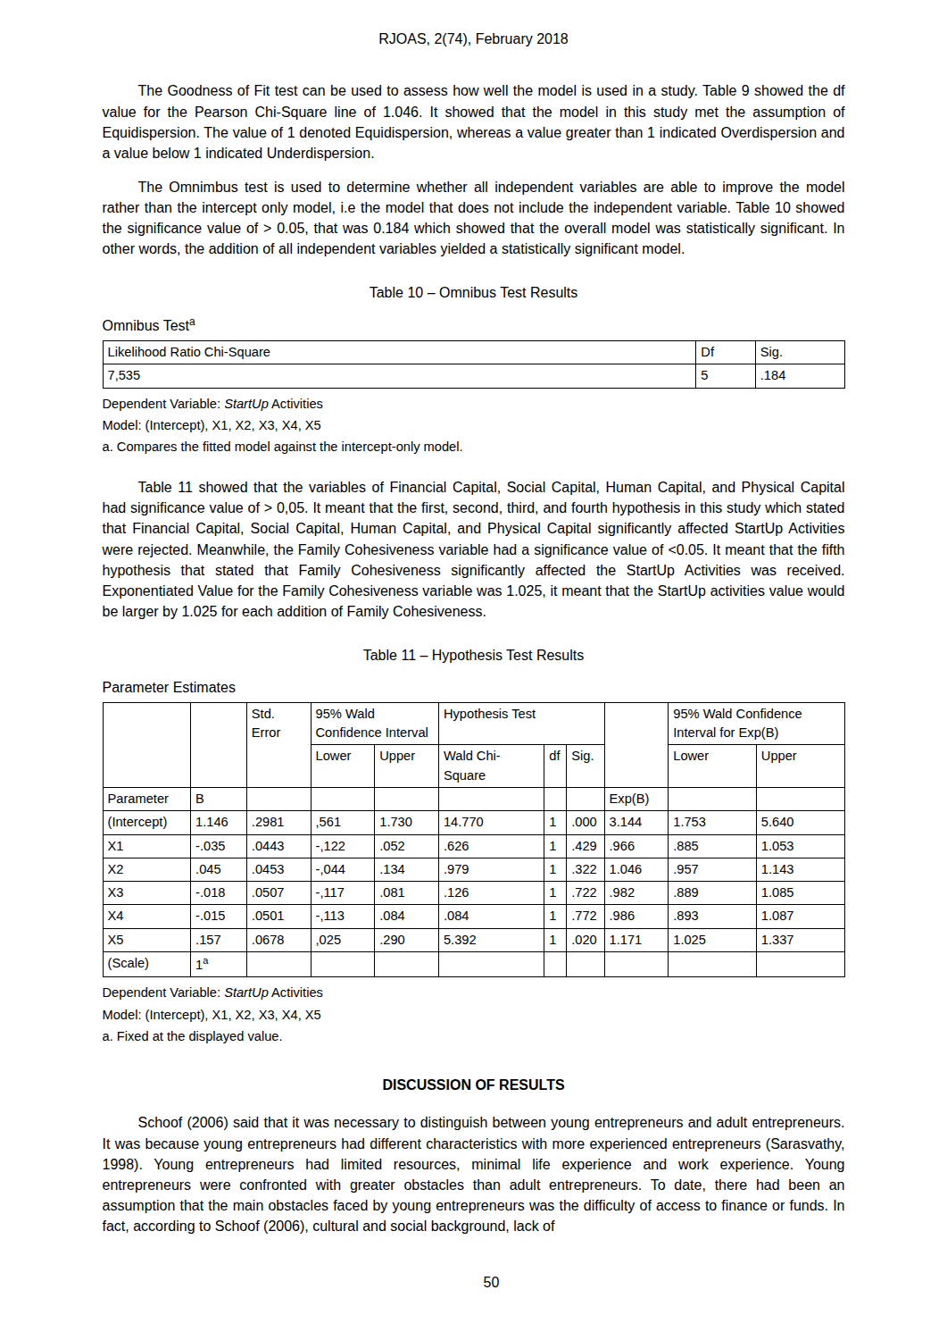RJOAS, 2(74), February 2018
The Goodness of Fit test can be used to assess how well the model is used in a study. Table 9 showed the df value for the Pearson Chi-Square line of 1.046. It showed that the model in this study met the assumption of Equidispersion. The value of 1 denoted Equidispersion, whereas a value greater than 1 indicated Overdispersion and a value below 1 indicated Underdispersion.
The Omnimbus test is used to determine whether all independent variables are able to improve the model rather than the intercept only model, i.e the model that does not include the independent variable. Table 10 showed the significance value of > 0.05, that was 0.184 which showed that the overall model was statistically significant. In other words, the addition of all independent variables yielded a statistically significant model.
Table 10 – Omnibus Test Results
Omnibus Testa
| Likelihood Ratio Chi-Square | Df | Sig. |
| --- | --- | --- |
| 7,535 | 5 | .184 |
Dependent Variable: StartUp Activities
Model: (Intercept), X1, X2, X3, X4, X5
a. Compares the fitted model against the intercept-only model.
Table 11 showed that the variables of Financial Capital, Social Capital, Human Capital, and Physical Capital had significance value of > 0,05. It meant that the first, second, third, and fourth hypothesis in this study which stated that Financial Capital, Social Capital, Human Capital, and Physical Capital significantly affected StartUp Activities were rejected. Meanwhile, the Family Cohesiveness variable had a significance value of <0.05. It meant that the fifth hypothesis that stated that Family Cohesiveness significantly affected the StartUp Activities was received. Exponentiated Value for the Family Cohesiveness variable was 1.025, it meant that the StartUp activities value would be larger by 1.025 for each addition of Family Cohesiveness.
Table 11 – Hypothesis Test Results
Parameter Estimates
| | | Std. Error | 95% Wald Confidence Interval | Hypothesis Test | | 95% Wald Confidence Interval for Exp(B) |
| --- | --- | --- | --- | --- | --- | --- |
| Lower | Upper | Wald Chi-Square | df | Sig. | Lower | Upper |
| Parameter | B | | | | | | | Exp(B) | | |
| (Intercept) | 1.146 | .2981 | ,561 | 1.730 | 14.770 | 1 | .000 | 3.144 | 1.753 | 5.640 |
| X1 | -.035 | .0443 | -,122 | .052 | .626 | 1 | .429 | .966 | .885 | 1.053 |
| X2 | .045 | .0453 | -,044 | .134 | .979 | 1 | .322 | 1.046 | .957 | 1.143 |
| X3 | -.018 | .0507 | -,117 | .081 | .126 | 1 | .722 | .982 | .889 | 1.085 |
| X4 | -.015 | .0501 | -,113 | .084 | .084 | 1 | .772 | .986 | .893 | 1.087 |
| X5 | .157 | .0678 | ,025 | .290 | 5.392 | 1 | .020 | 1.171 | 1.025 | 1.337 |
| (Scale) | 1 a | | | | | | | | | |
Dependent Variable: StartUp Activities
Model: (Intercept), X1, X2, X3, X4, X5
a. Fixed at the displayed value.
Discussion of Results
Schoof (2006) said that it was necessary to distinguish between young entrepreneurs and adult entrepreneurs. It was because young entrepreneurs had different characteristics with more experienced entrepreneurs (Sarasvathy, 1998). Young entrepreneurs had limited resources, minimal life experience and work experience. Young entrepreneurs were confronted with greater obstacles than adult entrepreneurs. To date, there had been an assumption that the main obstacles faced by young entrepreneurs was the difficulty of access to finance or funds. In fact, according to Schoof (2006), cultural and social background, lack of
50